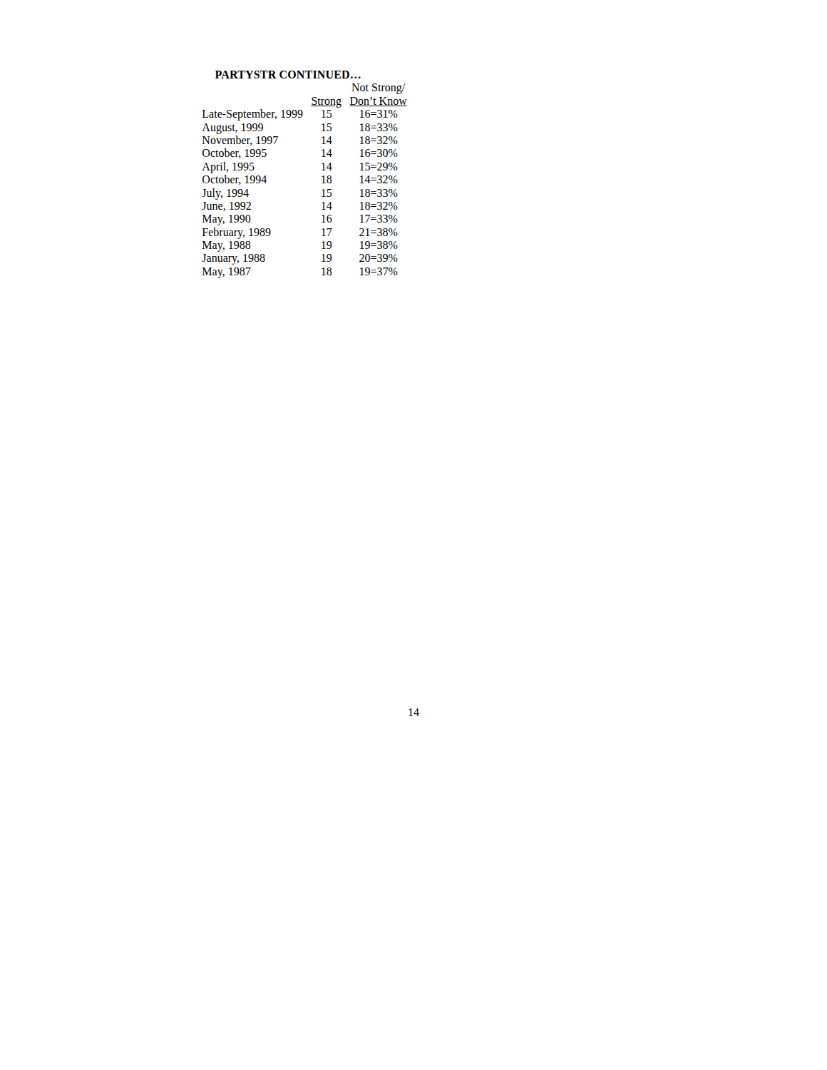PARTYSTR CONTINUED…
| | | Not Strong/ |
| --- | --- | --- |
| | Strong | Don’t Know |
| Late-September, 1999 | 15 | 16=31% |
| August, 1999 | 15 | 18=33% |
| November, 1997 | 14 | 18=32% |
| October, 1995 | 14 | 16=30% |
| April, 1995 | 14 | 15=29% |
| October, 1994 | 18 | 14=32% |
| July, 1994 | 15 | 18=33% |
| June, 1992 | 14 | 18=32% |
| May, 1990 | 16 | 17=33% |
| February, 1989 | 17 | 21=38% |
| May, 1988 | 19 | 19=38% |
| January, 1988 | 19 | 20=39% |
| May, 1987 | 18 | 19=37% |
14